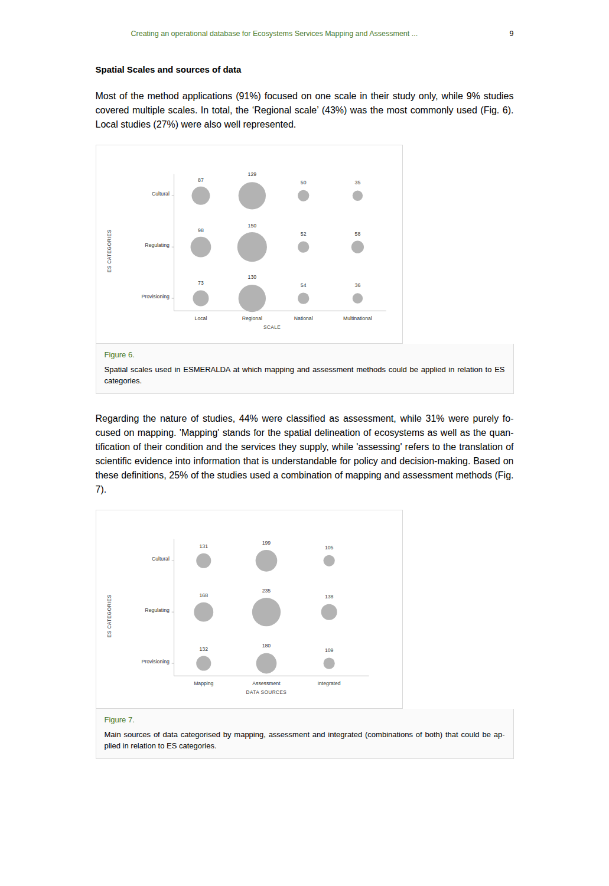Creating an operational database for Ecosystems Services Mapping and Assessment ...
9
Spatial Scales and sources of data
Most of the method applications (91%) focused on one scale in their study only, while 9% studies covered multiple scales. In total, the ‘Regional scale’ (43%) was the most commonly used (Fig. 6). Local studies (27%) were also well represented.
ES CATEGORIES Cultural Regulating Provisioning Local Regional National Multinational SCALE 87 129 50 35 98 150 52 58 73 130 54 36
Figure 6.
Spatial scales used in ESMERALDA at which mapping and assessment methods could be applied in relation to ES categories.
Regarding the nature of studies, 44% were classified as assessment, while 31% were purely focused on mapping. 'Mapping' stands for the spatial delineation of ecosystems as well as the quantification of their condition and the services they supply, while 'assessing' refers to the translation of scientific evidence into information that is understandable for policy and decision-making. Based on these definitions, 25% of the studies used a combination of mapping and assessment methods (Fig. 7).
ES CATEGORIES Cultural Regulating Provisioning Mapping Assessment Integrated DATA SOURCES 131 199 105 168 235 138 132 180 109
Figure 7.
Main sources of data categorised by mapping, assessment and integrated (combinations of both) that could be applied in relation to ES categories.